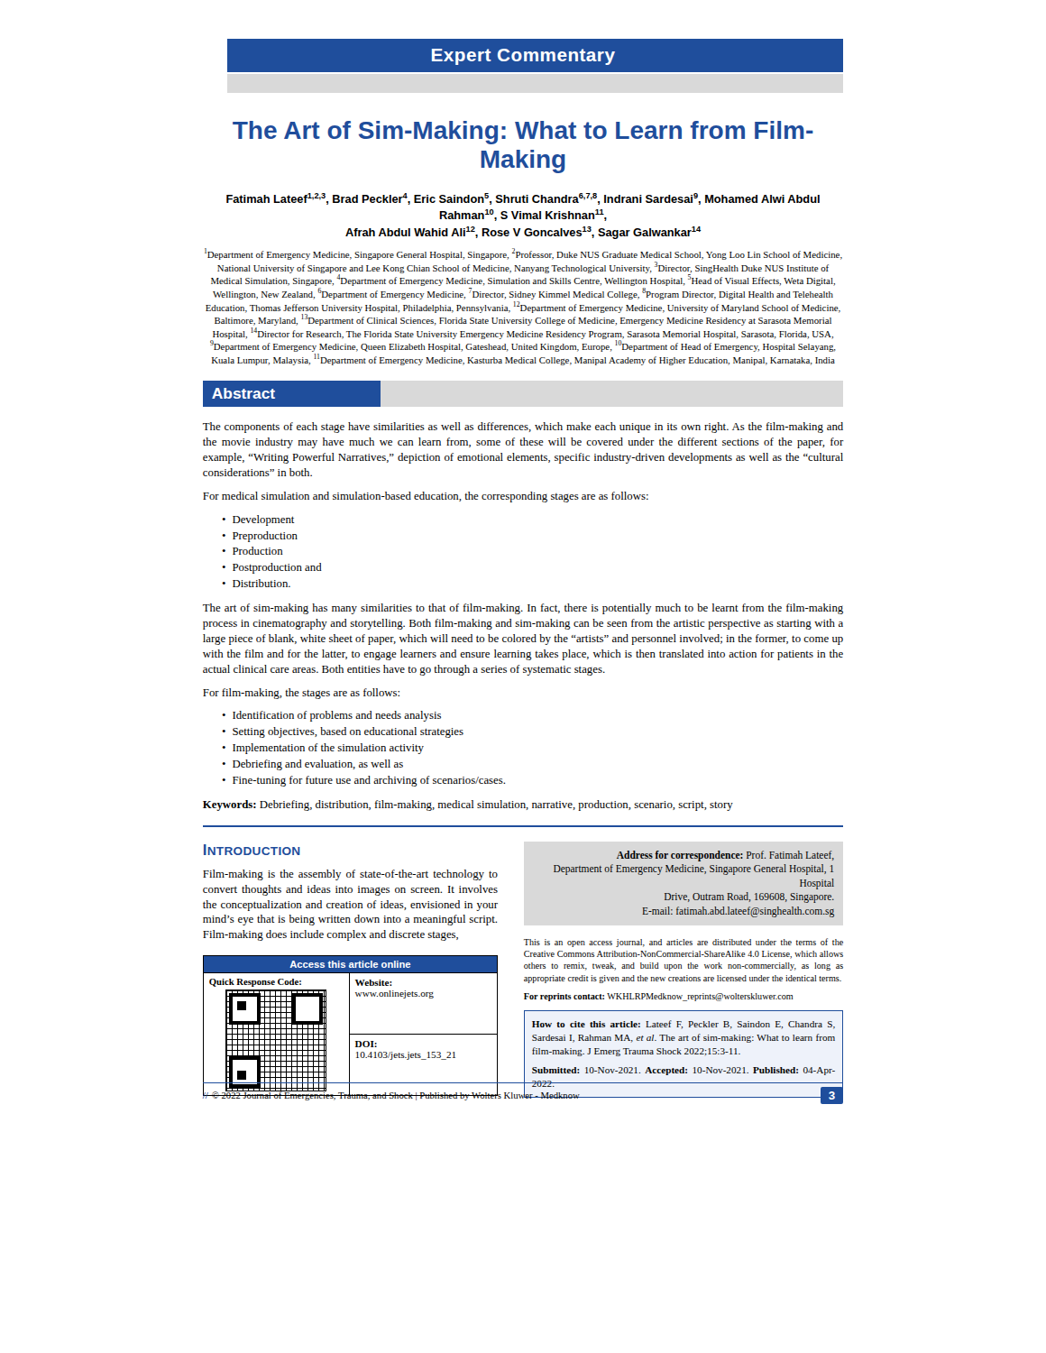Expert Commentary
The Art of Sim-Making: What to Learn from Film-Making
Fatimah Lateef1,2,3, Brad Peckler4, Eric Saindon5, Shruti Chandra6,7,8, Indrani Sardesai9, Mohamed Alwi Abdul Rahman10, S Vimal Krishnan11,
Afrah Abdul Wahid Ali12, Rose V Goncalves13, Sagar Galwankar14
1Department of Emergency Medicine, Singapore General Hospital, Singapore, 2Professor, Duke NUS Graduate Medical School, Yong Loo Lin School of Medicine, National University of Singapore and Lee Kong Chian School of Medicine, Nanyang Technological University, 3Director, SingHealth Duke NUS Institute of Medical Simulation, Singapore, 4Department of Emergency Medicine, Simulation and Skills Centre, Wellington Hospital, 5Head of Visual Effects, Weta Digital, Wellington, New Zealand, 6Department of Emergency Medicine, 7Director, Sidney Kimmel Medical College, 8Program Director, Digital Health and Telehealth Education, Thomas Jefferson University Hospital, Philadelphia, Pennsylvania, 12Department of Emergency Medicine, University of Maryland School of Medicine, Baltimore, Maryland, 13Department of Clinical Sciences, Florida State University College of Medicine, Emergency Medicine Residency at Sarasota Memorial Hospital, 14Director for Research, The Florida State University Emergency Medicine Residency Program, Sarasota Memorial Hospital, Sarasota, Florida, USA, 9Department of Emergency Medicine, Queen Elizabeth Hospital, Gateshead, United Kingdom, Europe, 10Department of Head of Emergency, Hospital Selayang, Kuala Lumpur, Malaysia, 11Department of Emergency Medicine, Kasturba Medical College, Manipal Academy of Higher Education, Manipal, Karnataka, India
Abstract
The components of each stage have similarities as well as differences, which make each unique in its own right. As the film-making and the movie industry may have much we can learn from, some of these will be covered under the different sections of the paper, for example, “Writing Powerful Narratives,” depiction of emotional elements, specific industry-driven developments as well as the “cultural considerations” in both.
For medical simulation and simulation-based education, the corresponding stages are as follows:
Development
Preproduction
Production
Postproduction and
Distribution.
The art of sim-making has many similarities to that of film-making. In fact, there is potentially much to be learnt from the film-making process in cinematography and storytelling. Both film-making and sim-making can be seen from the artistic perspective as starting with a large piece of blank, white sheet of paper, which will need to be colored by the “artists” and personnel involved; in the former, to come up with the film and for the latter, to engage learners and ensure learning takes place, which is then translated into action for patients in the actual clinical care areas. Both entities have to go through a series of systematic stages.
For film-making, the stages are as follows:
Identification of problems and needs analysis
Setting objectives, based on educational strategies
Implementation of the simulation activity
Debriefing and evaluation, as well as
Fine-tuning for future use and archiving of scenarios/cases.
Keywords: Debriefing, distribution, film-making, medical simulation, narrative, production, scenario, script, story
INTRODUCTION
Film-making is the assembly of state-of-the-art technology to convert thoughts and ideas into images on screen. It involves the conceptualization and creation of ideas, envisioned in your mind’s eye that is being written down into a meaningful script. Film-making does include complex and discrete stages,
| Access this article online |
| --- |
| Quick Response Code: | Website: www.onlinejets.org |
| DOI: 10.4103/jets.jets_153_21 |
Address for correspondence: Prof. Fatimah Lateef,
Department of Emergency Medicine, Singapore General Hospital, 1 Hospital
Drive, Outram Road, 169608, Singapore.
E-mail: fatimah.abd.lateef@singhealth.com.sg
This is an open access journal, and articles are distributed under the terms of the Creative Commons Attribution-NonCommercial-ShareAlike 4.0 License, which allows others to remix, tweak, and build upon the work non-commercially, as long as appropriate credit is given and the new creations are licensed under the identical terms.
For reprints contact: WKHLRPMedknow_reprints@wolterskluwer.com
How to cite this article: Lateef F, Peckler B, Saindon E, Chandra S, Sardesai I, Rahman MA, et al. The art of sim-making: What to learn from film-making. J Emerg Trauma Shock 2022;15:3-11. Submitted: 10-Nov-2021. Accepted: 10-Nov-2021. Published: 04-Apr-2022.
//© 2022 Journal of Emergencies, Trauma, and Shock | Published by Wolters Kluwer - Medknow
3